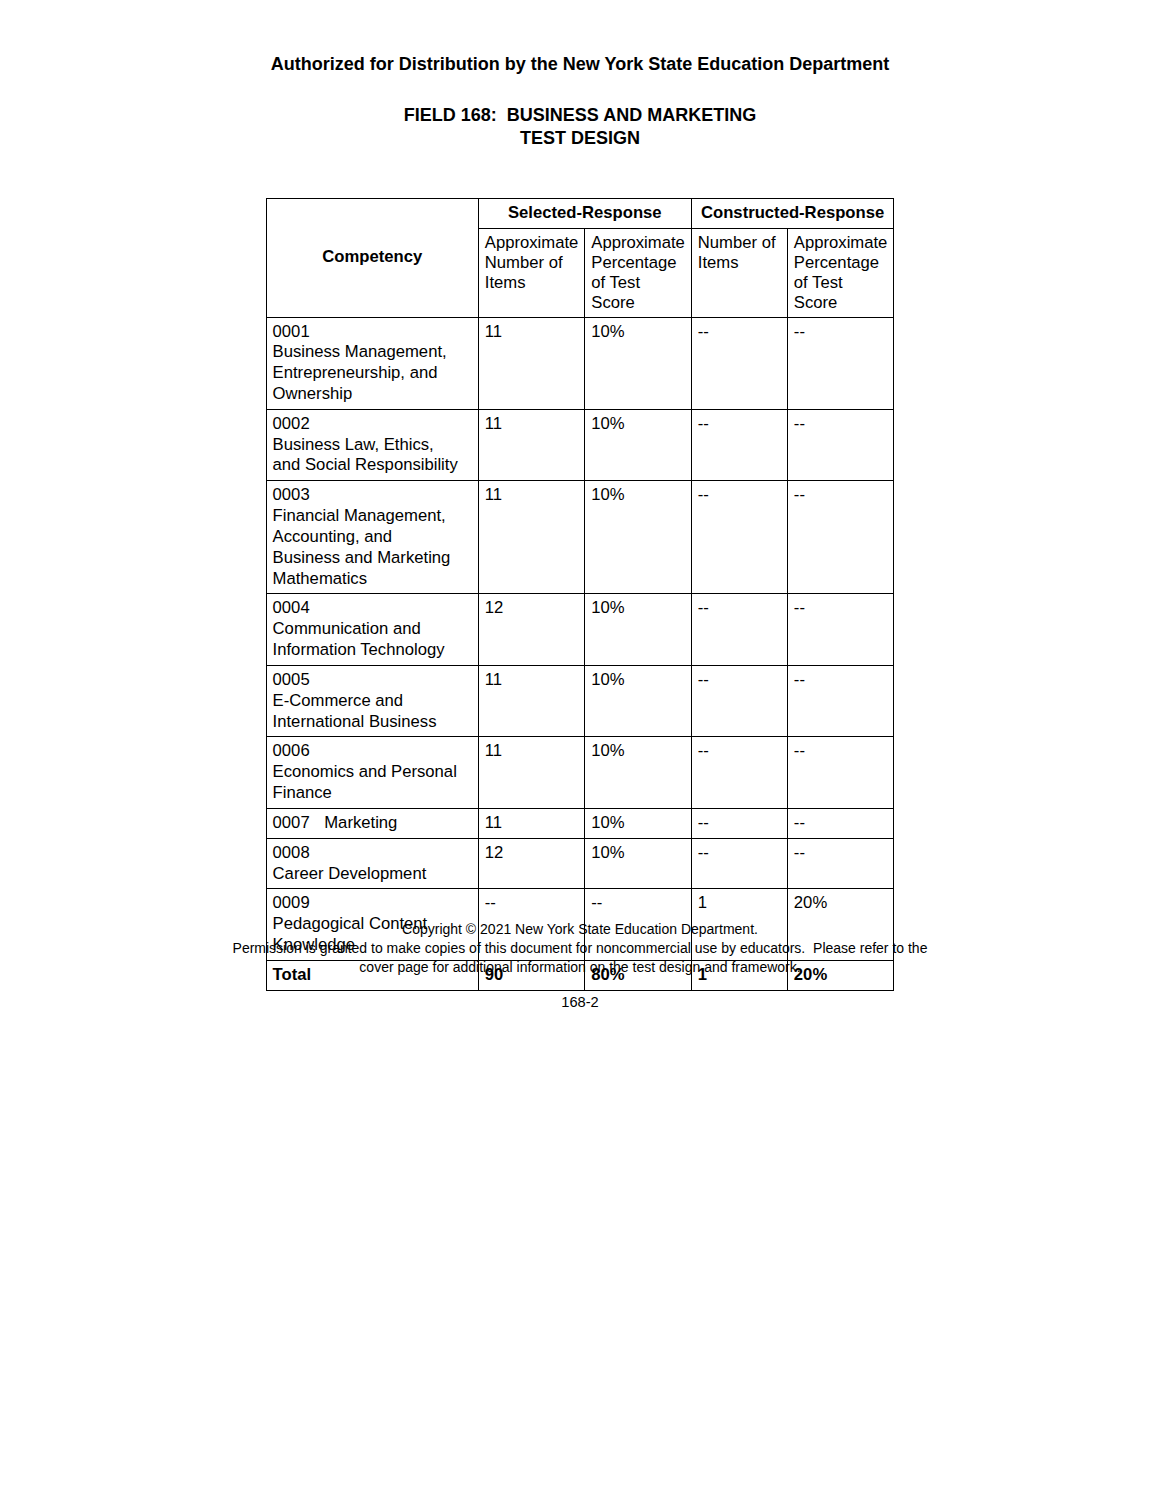Authorized for Distribution by the New York State Education Department
FIELD 168: BUSINESS AND MARKETING
TEST DESIGN
| Competency | Selected-Response | Constructed-Response |
| --- | --- | --- |
| Approximate Number of Items | Approximate Percentage of Test Score | Number of Items | Approximate Percentage of Test Score |
| 0001 Business Management, Entrepreneurship, and Ownership | 11 | 10% | -- | -- |
| 0002 Business Law, Ethics, and Social Responsibility | 11 | 10% | -- | -- |
| 0003 Financial Management, Accounting, and Business and Marketing Mathematics | 11 | 10% | -- | -- |
| 0004 Communication and Information Technology | 12 | 10% | -- | -- |
| 0005 E-Commerce and International Business | 11 | 10% | -- | -- |
| 0006 Economics and Personal Finance | 11 | 10% | -- | -- |
| 0007 Marketing | 11 | 10% | -- | -- |
| 0008 Career Development | 12 | 10% | -- | -- |
| 0009 Pedagogical Content Knowledge | -- | -- | 1 | 20% |
| Total | 90 | 80% | 1 | 20% |
Copyright © 2021 New York State Education Department.
Permission is granted to make copies of this document for noncommercial use by educators. Please refer to the
cover page for additional information on the test design and framework.
168-2